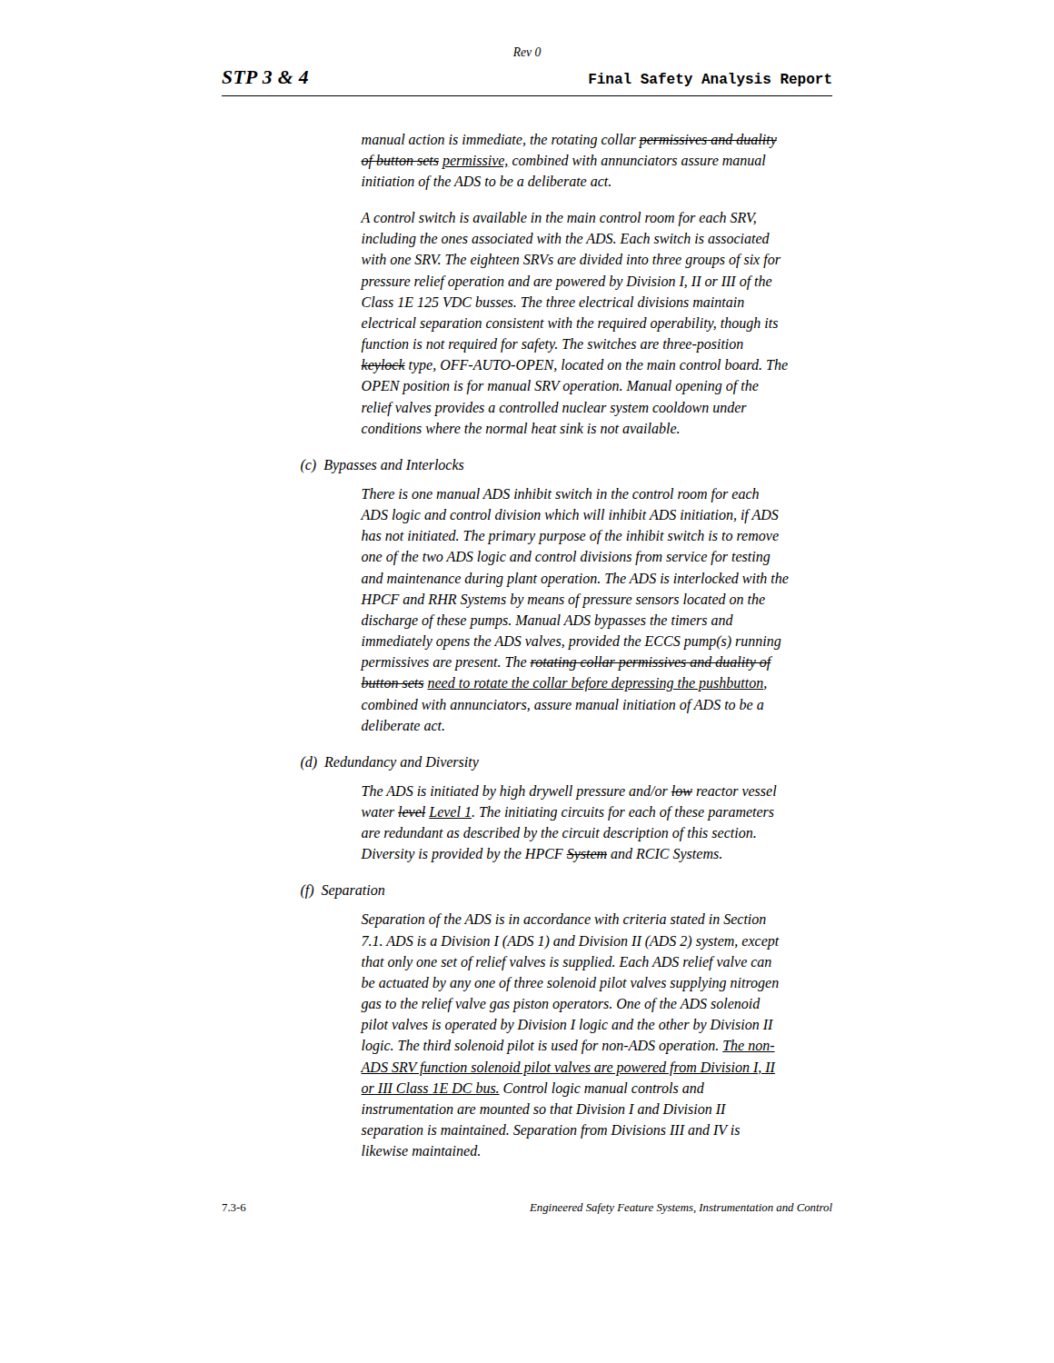Rev 0
STP 3 & 4
Final Safety Analysis Report
manual action is immediate, the rotating collar permissives and duality of button sets permissive, combined with annunciators assure manual initiation of the ADS to be a deliberate act.
A control switch is available in the main control room for each SRV, including the ones associated with the ADS. Each switch is associated with one SRV. The eighteen SRVs are divided into three groups of six for pressure relief operation and are powered by Division I, II or III of the Class 1E 125 VDC busses. The three electrical divisions maintain electrical separation consistent with the required operability, though its function is not required for safety. The switches are three-position keylock type, OFF-AUTO-OPEN, located on the main control board. The OPEN position is for manual SRV operation. Manual opening of the relief valves provides a controlled nuclear system cooldown under conditions where the normal heat sink is not available.
(c) Bypasses and Interlocks
There is one manual ADS inhibit switch in the control room for each ADS logic and control division which will inhibit ADS initiation, if ADS has not initiated. The primary purpose of the inhibit switch is to remove one of the two ADS logic and control divisions from service for testing and maintenance during plant operation. The ADS is interlocked with the HPCF and RHR Systems by means of pressure sensors located on the discharge of these pumps. Manual ADS bypasses the timers and immediately opens the ADS valves, provided the ECCS pump(s) running permissives are present. The rotating collar permissives and duality of button sets need to rotate the collar before depressing the pushbutton, combined with annunciators, assure manual initiation of ADS to be a deliberate act.
(d) Redundancy and Diversity
The ADS is initiated by high drywell pressure and/or low reactor vessel water level Level 1. The initiating circuits for each of these parameters are redundant as described by the circuit description of this section. Diversity is provided by the HPCF System and RCIC Systems.
(f) Separation
Separation of the ADS is in accordance with criteria stated in Section 7.1. ADS is a Division I (ADS 1) and Division II (ADS 2) system, except that only one set of relief valves is supplied. Each ADS relief valve can be actuated by any one of three solenoid pilot valves supplying nitrogen gas to the relief valve gas piston operators. One of the ADS solenoid pilot valves is operated by Division I logic and the other by Division II logic. The third solenoid pilot is used for non-ADS operation. The non-ADS SRV function solenoid pilot valves are powered from Division I, II or III Class 1E DC bus. Control logic manual controls and instrumentation are mounted so that Division I and Division II separation is maintained. Separation from Divisions III and IV is likewise maintained.
7.3-6
Engineered Safety Feature Systems, Instrumentation and Control